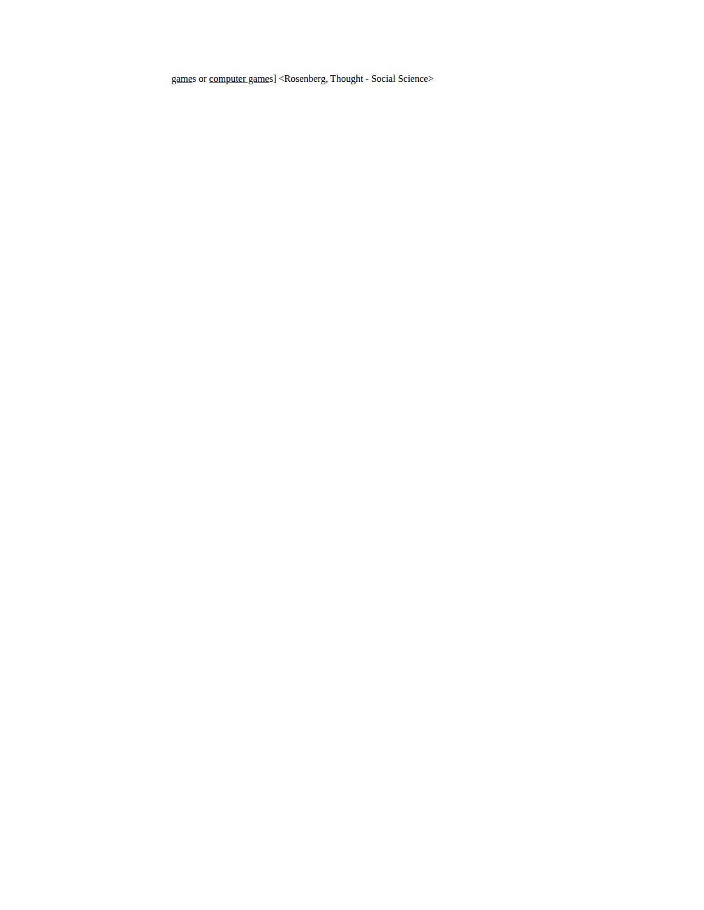games or computer games] <Rosenberg, Thought - Social Science>